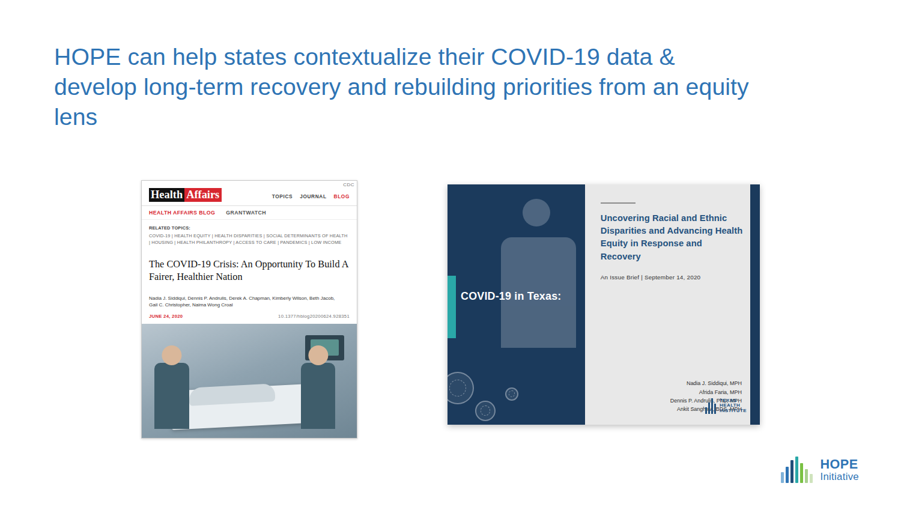HOPE can help states contextualize their COVID-19 data & develop long-term recovery and rebuilding priorities from an equity lens
CDC
Health Affairs
TOPICS JOURNAL BLOG
HEALTH AFFAIRS BLOG GRANTWATCH
RELATED TOPICS: COVID-19 | HEALTH EQUITY | HEALTH DISPARITIES | SOCIAL DETERMINANTS OF HEALTH | HOUSING | HEALTH PHILANTHROPY | ACCESS TO CARE | PANDEMICS | LOW INCOME
The COVID-19 Crisis: An Opportunity To Build A Fairer, Healthier Nation
Nadia J. Siddiqui, Dennis P. Andrulis, Derek A. Chapman, Kimberly Wilson, Beth Jacob,
Gail C. Christopher, Naima Wong Croal
JUNE 24, 2020 10.1377/hblog20200624.928351
COVID-19 in Texas:
Uncovering Racial and Ethnic
Disparities and Advancing Health
Equity in Response and Recovery
An Issue Brief | September 14, 2020
Nadia J. Siddiqui, MPH
Afrida Faria, MPH
Dennis P. Andrulis, PhD, MPH
Ankit Sanghavi, BDS, MPH
TEXAS
HEALTH
INSTITUTE
HOPE
Initiative